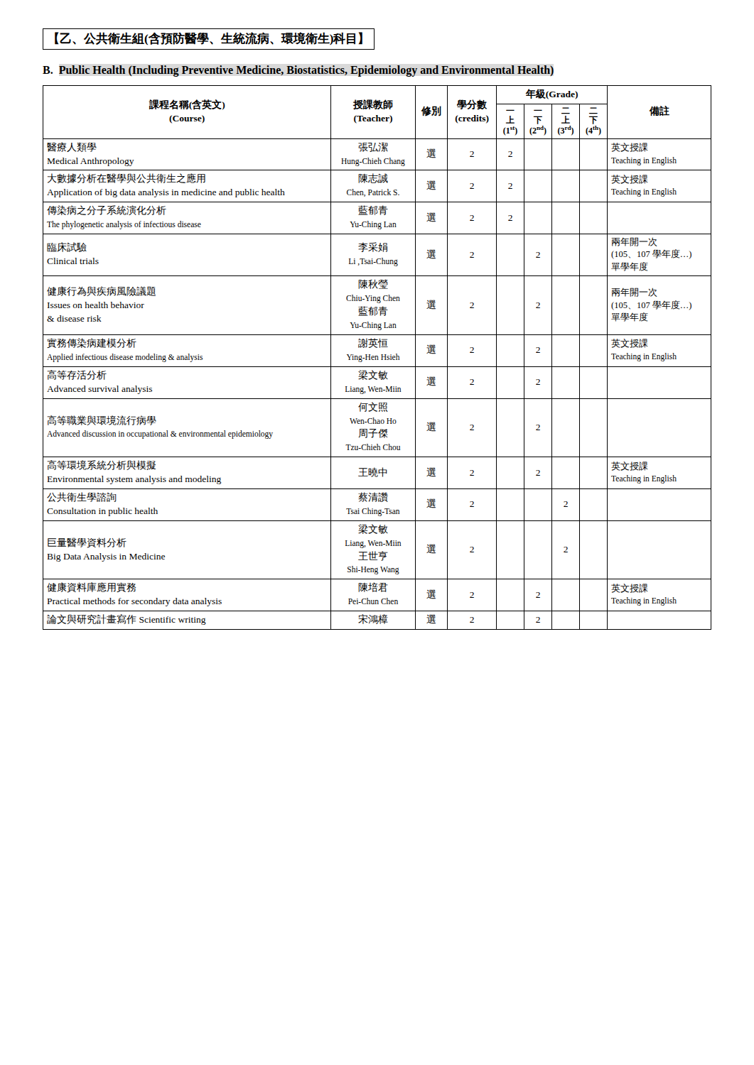【乙、公共衛生組(含預防醫學、生統流病、環境衛生)科目】
B. Public Health (Including Preventive Medicine, Biostatistics, Epidemiology and Environmental Health)
| 課程名稱(含英文) (Course) | 授課教師 (Teacher) | 修別 | 學分數 (credits) | 年級 (Grade) | 備註 |
| --- | --- | --- | --- | --- | --- |
| 一 上 (1 st ) | 一 下 (2 nd ) | 二 上 (3 rd ) | 二 下 (4 th ) |
| 醫療人類學 Medical Anthropology | 張弘潔 Hung-Chieh Chang | 選 | 2 | 2 | | | | 英文授課 Teaching in English |
| 大數據分析在醫學與公共衛生之應用 Application of big data analysis in medicine and public health | 陳志誠 Chen, Patrick S. | 選 | 2 | 2 | | | | 英文授課 Teaching in English |
| 傳染病之分子系統演化分析 The phylogenetic analysis of infectious disease | 藍郁青 Yu-Ching Lan | 選 | 2 | 2 | | | | |
| 臨床試驗 Clinical trials | 李采娟 Li ,Tsai-Chung | 選 | 2 | | 2 | | | 兩年開一次 (105、107 學年度…) 單學年度 |
| 健康行為與疾病風險議題 Issues on health behavior & disease risk | 陳秋瑩 Chiu-Ying Chen 藍郁青 Yu-Ching Lan | 選 | 2 | | 2 | | | 兩年開一次 (105、107 學年度…) 單學年度 |
| 實務傳染病建模分析 Applied infectious disease modeling & analysis | 謝英恒 Ying-Hen Hsieh | 選 | 2 | | 2 | | | 英文授課 Teaching in English |
| 高等存活分析 Advanced survival analysis | 梁文敏 Liang, Wen-Miin | 選 | 2 | | 2 | | | |
| 高等職業與環境流行病學 Advanced discussion in occupational & environmental epidemiology | 何文照 Wen-Chao Ho 周子傑 Tzu-Chieh Chou | 選 | 2 | | 2 | | | |
| 高等環境系統分析與模擬 Environmental system analysis and modeling | 王曉中 | 選 | 2 | | 2 | | | 英文授課 Teaching in English |
| 公共衛生學諮詢 Consultation in public health | 蔡清讚 Tsai Ching-Tsan | 選 | 2 | | | 2 | | |
| 巨量醫學資料分析 Big Data Analysis in Medicine | 梁文敏 Liang, Wen-Miin 王世亨 Shi-Heng Wang | 選 | 2 | | | 2 | | |
| 健康資料庫應用實務 Practical methods for secondary data analysis | 陳培君 Pei-Chun Chen | 選 | 2 | | 2 | | | 英文授課 Teaching in English |
| 論文與研究計畫寫作 Scientific writing | 宋鴻樟 | 選 | 2 | | 2 | | | |